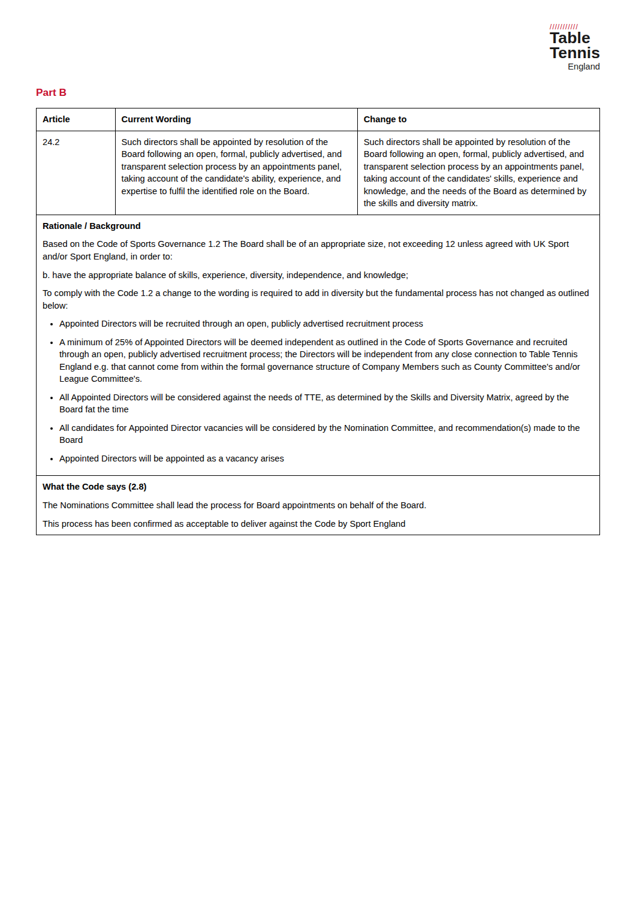///////////
Table
Tennis
England
Part B
| Article | Current Wording | Change to |
| --- | --- | --- |
| 24.2 | Such directors shall be appointed by resolution of the Board following an open, formal, publicly advertised, and transparent selection process by an appointments panel, taking account of the candidate's ability, experience, and expertise to fulfil the identified role on the Board. | Such directors shall be appointed by resolution of the Board following an open, formal, publicly advertised, and transparent selection process by an appointments panel, taking account of the candidates' skills, experience and knowledge, and the needs of the Board as determined by the skills and diversity matrix. |
| Rationale / Background Based on the Code of Sports Governance 1.2 The Board shall be of an appropriate size, not exceeding 12 unless agreed with UK Sport and/or Sport England, in order to: b. have the appropriate balance of skills, experience, diversity, independence, and knowledge; To comply with the Code 1.2 a change to the wording is required to add in diversity but the fundamental process has not changed as outlined below: Appointed Directors will be recruited through an open, publicly advertised recruitment process A minimum of 25% of Appointed Directors will be deemed independent as outlined in the Code of Sports Governance and recruited through an open, publicly advertised recruitment process; the Directors will be independent from any close connection to Table Tennis England e.g. that cannot come from within the formal governance structure of Company Members such as County Committee's and/or League Committee's. All Appointed Directors will be considered against the needs of TTE, as determined by the Skills and Diversity Matrix, agreed by the Board fat the time All candidates for Appointed Director vacancies will be considered by the Nomination Committee, and recommendation(s) made to the Board Appointed Directors will be appointed as a vacancy arises |
| What the Code says (2.8) The Nominations Committee shall lead the process for Board appointments on behalf of the Board. This process has been confirmed as acceptable to deliver against the Code by Sport England |